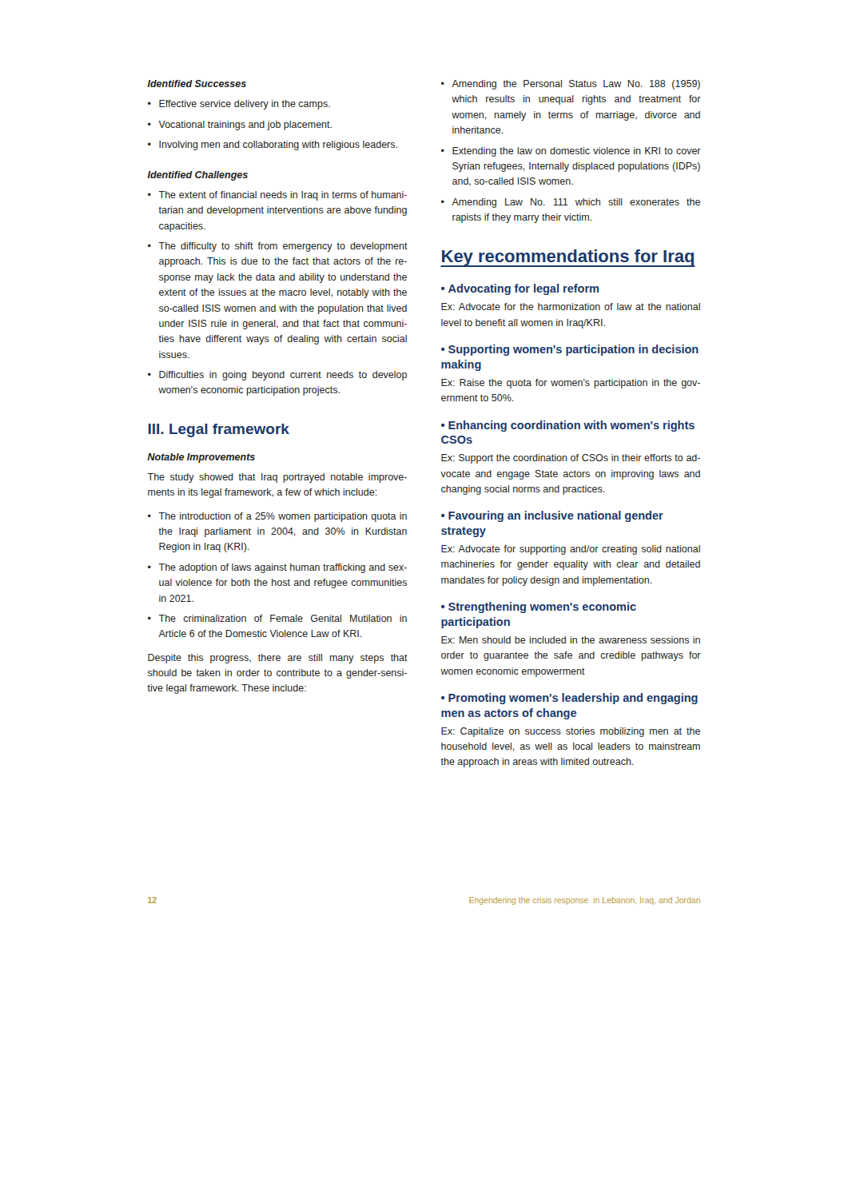Identified Successes
Effective service delivery in the camps.
Vocational trainings and job placement.
Involving men and collaborating with religious leaders.
Identified Challenges
The extent of financial needs in Iraq in terms of humanitarian and development interventions are above funding capacities.
The difficulty to shift from emergency to development approach. This is due to the fact that actors of the response may lack the data and ability to understand the extent of the issues at the macro level, notably with the so-called ISIS women and with the population that lived under ISIS rule in general, and that fact that communities have different ways of dealing with certain social issues.
Difficulties in going beyond current needs to develop women's economic participation projects.
III. Legal framework
Notable Improvements
The study showed that Iraq portrayed notable improvements in its legal framework, a few of which include:
The introduction of a 25% women participation quota in the Iraqi parliament in 2004, and 30% in Kurdistan Region in Iraq (KRI).
The adoption of laws against human trafficking and sexual violence for both the host and refugee communities in 2021.
The criminalization of Female Genital Mutilation in Article 6 of the Domestic Violence Law of KRI.
Despite this progress, there are still many steps that should be taken in order to contribute to a gender-sensitive legal framework. These include:
Amending the Personal Status Law No. 188 (1959) which results in unequal rights and treatment for women, namely in terms of marriage, divorce and inheritance.
Extending the law on domestic violence in KRI to cover Syrian refugees, Internally displaced populations (IDPs) and, so-called ISIS women.
Amending Law No. 111 which still exonerates the rapists if they marry their victim.
Key recommendations for Iraq
•Advocating for legal reform
Ex: Advocate for the harmonization of law at the national level to benefit all women in Iraq/KRI.
•Supporting women's participation in decision making
Ex: Raise the quota for women's participation in the government to 50%.
•Enhancing coordination with women's rights CSOs
Ex: Support the coordination of CSOs in their efforts to advocate and engage State actors on improving laws and changing social norms and practices.
•Favouring an inclusive national gender strategy
Ex: Advocate for supporting and/or creating solid national machineries for gender equality with clear and detailed mandates for policy design and implementation.
•Strengthening women's economic participation
Ex: Men should be included in the awareness sessions in order to guarantee the safe and credible pathways for women economic empowerment
•Promoting women's leadership and engaging men as actors of change
Ex: Capitalize on success stories mobilizing men at the household level, as well as local leaders to mainstream the approach in areas with limited outreach.
12 Engendering the crisis response in Lebanon, Iraq, and Jordan